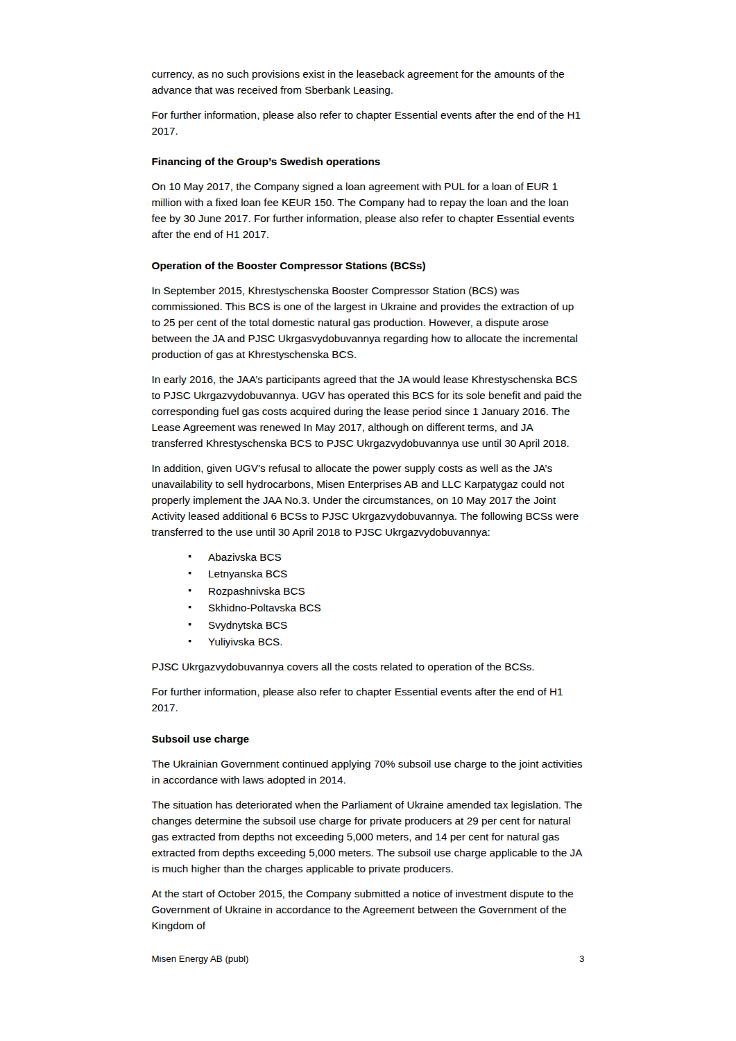currency, as no such provisions exist in the leaseback agreement for the amounts of the advance that was received from Sberbank Leasing.
For further information, please also refer to chapter Essential events after the end of the H1 2017.
Financing of the Group’s Swedish operations
On 10 May 2017, the Company signed a loan agreement with PUL for a loan of EUR 1 million with a fixed loan fee KEUR 150. The Company had to repay the loan and the loan fee by 30 June 2017. For further information, please also refer to chapter Essential events after the end of H1 2017.
Operation of the Booster Compressor Stations (BCSs)
In September 2015, Khrestyschenska Booster Compressor Station (BCS) was commissioned. This BCS is one of the largest in Ukraine and provides the extraction of up to 25 per cent of the total domestic natural gas production. However, a dispute arose between the JA and PJSC Ukrgasvydobuvannya regarding how to allocate the incremental production of gas at Khrestyschenska BCS.
In early 2016, the JAA’s participants agreed that the JA would lease Khrestyschenska BCS to PJSC Ukrgazvydobuvannya. UGV has operated this BCS for its sole benefit and paid the corresponding fuel gas costs acquired during the lease period since 1 January 2016. The Lease Agreement was renewed In May 2017, although on different terms, and JA transferred Khrestyschenska BCS to PJSC Ukrgazvydobuvannya use until 30 April 2018.
In addition, given UGV’s refusal to allocate the power supply costs as well as the JA’s unavailability to sell hydrocarbons, Misen Enterprises AB and LLC Karpatygaz could not properly implement the JAA No.3. Under the circumstances, on 10 May 2017 the Joint Activity leased additional 6 BCSs to PJSC Ukrgazvydobuvannya. The following BCSs were transferred to the use until 30 April 2018 to PJSC Ukrgazvydobuvannya:
Abazivska BCS
Letnyanska BCS
Rozpashnivska BCS
Skhidno-Poltavska BCS
Svydnytska BCS
Yuliyivska BCS.
PJSC Ukrgazvydobuvannya covers all the costs related to operation of the BCSs.
For further information, please also refer to chapter Essential events after the end of H1 2017.
Subsoil use charge
The Ukrainian Government continued applying 70% subsoil use charge to the joint activities in accordance with laws adopted in 2014.
The situation has deteriorated when the Parliament of Ukraine amended tax legislation. The changes determine the subsoil use charge for private producers at 29 per cent for natural gas extracted from depths not exceeding 5,000 meters, and 14 per cent for natural gas extracted from depths exceeding 5,000 meters. The subsoil use charge applicable to the JA is much higher than the charges applicable to private producers.
At the start of October 2015, the Company submitted a notice of investment dispute to the Government of Ukraine in accordance to the Agreement between the Government of the Kingdom of
Misen Energy AB (publ) 3